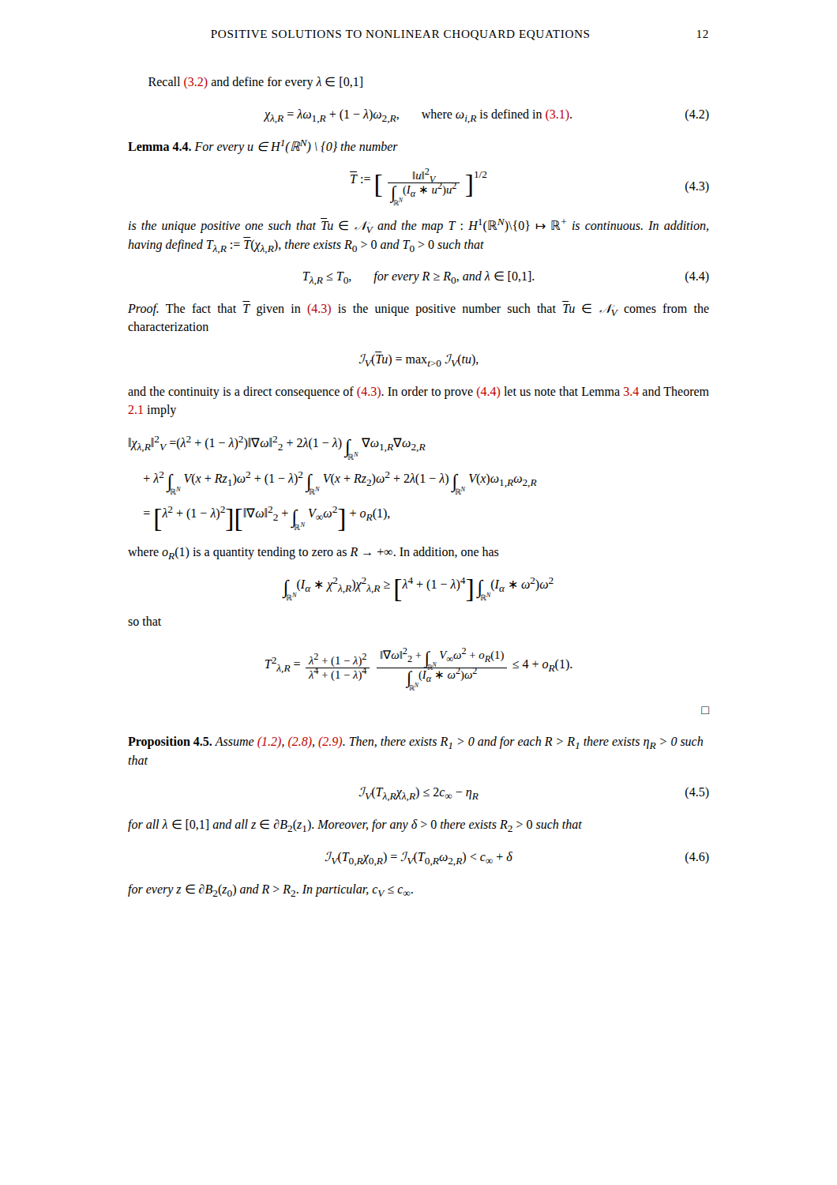POSITIVE SOLUTIONS TO NONLINEAR CHOQUARD EQUATIONS 12
Recall (3.2) and define for every λ ∈ [0,1]
χλ,R = λω1,R + (1 − λ)ω2,R, where ωi,R is defined in (3.1). (4.2)
Lemma 4.4. For every u ∈ H1(ℝN) \ {0} the number
T := [ ‖u‖2V ∫ℝN(Iα ∗ u2)u2 ]1/2 (4.3)
is the unique positive one such that Tu ∈ 𝒩V and the map T : H1(ℝN)\{0} ↦ ℝ+ is continuous. In addition, having defined Tλ,R := T(χλ,R), there exists R0 > 0 and T0 > 0 such that
Tλ,R ≤ T0, for every R ≥ R0, and λ ∈ [0,1]. (4.4)
Proof. The fact that T given in (4.3) is the unique positive number such that Tu ∈ 𝒩V comes from the characterization
ℐV(Tu) = maxt>0 ℐV(tu),
and the continuity is a direct consequence of (4.3). In order to prove (4.4) let us note that Lemma 3.4 and Theorem 2.1 imply
‖χλ,R‖2V =(λ2 + (1 − λ)2)‖∇ω‖22 + 2λ(1 − λ) ∫ℝN ∇ω1,R∇ω2,R
+ λ2 ∫ℝN V(x + Rz1)ω2 + (1 − λ)2 ∫ℝN V(x + Rz2)ω2 + 2λ(1 − λ) ∫ℝN V(x)ω1,Rω2,R
= [λ2 + (1 − λ)2][‖∇ω‖22 + ∫ℝN V∞ω2] + oR(1),
where oR(1) is a quantity tending to zero as R → +∞. In addition, one has
∫ℝN(Iα ∗ χ2λ,R)χ2λ,R ≥ [λ4 + (1 − λ)4] ∫ℝN(Iα ∗ ω2)ω2
so that
T2λ,R = λ2 + (1 − λ)2 λ4 + (1 − λ)4 ‖∇ω‖22 + ∫ℝN V∞ω2 + oR(1) ∫ℝN(Iα ∗ ω2)ω2 ≤ 4 + oR(1).
□
Proposition 4.5. Assume (1.2), (2.8), (2.9). Then, there exists R1 > 0 and for each R > R1 there exists ηR > 0 such that
ℐV(Tλ,Rχλ,R) ≤ 2c∞ − ηR (4.5)
for all λ ∈ [0,1] and all z ∈ ∂B2(z1). Moreover, for any δ > 0 there exists R2 > 0 such that
ℐV(T0,Rχ0,R) = ℐV(T0,Rω2,R) < c∞ + δ (4.6)
for every z ∈ ∂B2(z0) and R > R2. In particular, cV ≤ c∞.